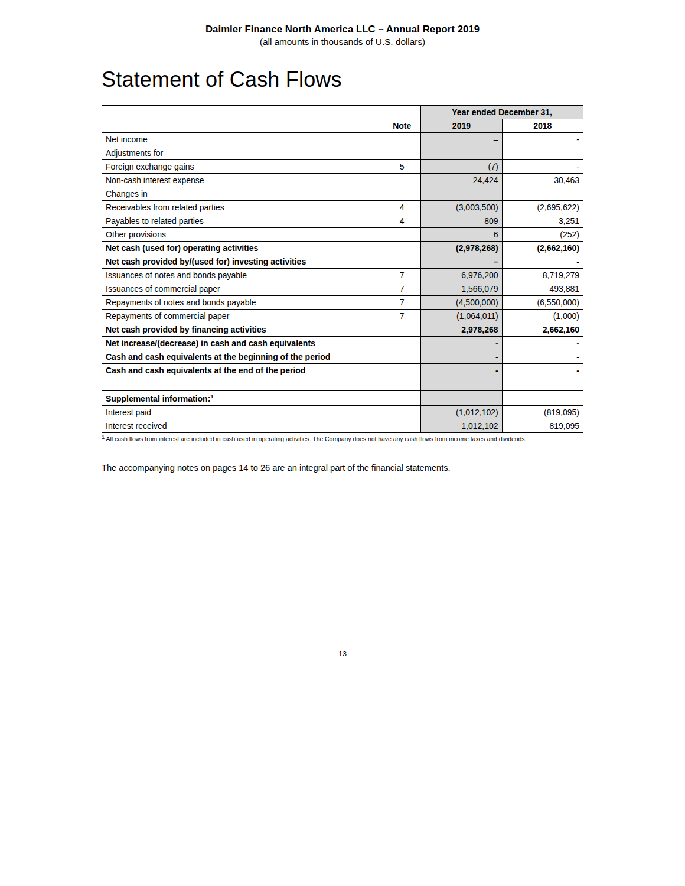Daimler Finance North America LLC – Annual Report 2019
(all amounts in thousands of U.S. dollars)
Statement of Cash Flows
| | | Year ended December 31, |
| --- | --- | --- |
| | Note | 2019 | 2018 |
| Net income | | – | - |
| Adjustments for | | | |
| Foreign exchange gains | 5 | (7) | - |
| Non-cash interest expense | | 24,424 | 30,463 |
| Changes in | | | |
| Receivables from related parties | 4 | (3,003,500) | (2,695,622) |
| Payables to related parties | 4 | 809 | 3,251 |
| Other provisions | | 6 | (252) |
| Net cash (used for) operating activities | | (2,978,268) | (2,662,160) |
| Net cash provided by/(used for) investing activities | | – | - |
| Issuances of notes and bonds payable | 7 | 6,976,200 | 8,719,279 |
| Issuances of commercial paper | 7 | 1,566,079 | 493,881 |
| Repayments of notes and bonds payable | 7 | (4,500,000) | (6,550,000) |
| Repayments of commercial paper | 7 | (1,064,011) | (1,000) |
| Net cash provided by financing activities | | 2,978,268 | 2,662,160 |
| Net increase/(decrease) in cash and cash equivalents | | - | - |
| Cash and cash equivalents at the beginning of the period | | - | - |
| Cash and cash equivalents at the end of the period | | - | - |
| Supplemental information: 1 | | | |
| Interest paid | | (1,012,102) | (819,095) |
| Interest received | | 1,012,102 | 819,095 |
1 All cash flows from interest are included in cash used in operating activities. The Company does not have any cash flows from income taxes and dividends.
The accompanying notes on pages 14 to 26 are an integral part of the financial statements.
13